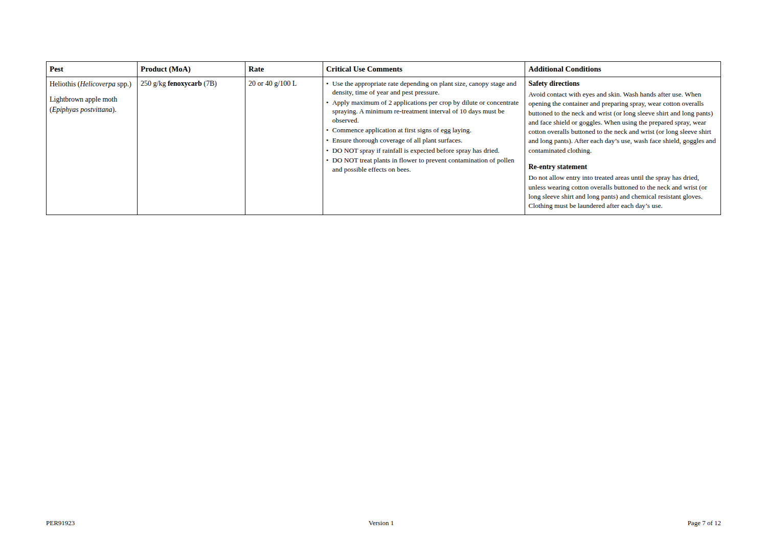| Pest | Product (MoA) | Rate | Critical Use Comments | Additional Conditions |
| --- | --- | --- | --- | --- |
| Heliothis ( Helicoverpa spp.) Lightbrown apple moth ( Epiphyas postvittana ). | 250 g/kg fenoxycarb (7B) | 20 or 40 g/100 L | Use the appropriate rate depending on plant size, canopy stage and density, time of year and pest pressure. Apply maximum of 2 applications per crop by dilute or concentrate spraying. A minimum re-treatment interval of 10 days must be observed. Commence application at first signs of egg laying. Ensure thorough coverage of all plant surfaces. DO NOT spray if rainfall is expected before spray has dried. DO NOT treat plants in flower to prevent contamination of pollen and possible effects on bees. | Safety directions Avoid contact with eyes and skin. Wash hands after use. When opening the container and preparing spray, wear cotton overalls buttoned to the neck and wrist (or long sleeve shirt and long pants) and face shield or goggles. When using the prepared spray, wear cotton overalls buttoned to the neck and wrist (or long sleeve shirt and long pants). After each day’s use, wash face shield, goggles and contaminated clothing. Re-entry statement Do not allow entry into treated areas until the spray has dried, unless wearing cotton overalls buttoned to the neck and wrist (or long sleeve shirt and long pants) and chemical resistant gloves. Clothing must be laundered after each day’s use. |
PER91923 Page 7 of 12
Version 1